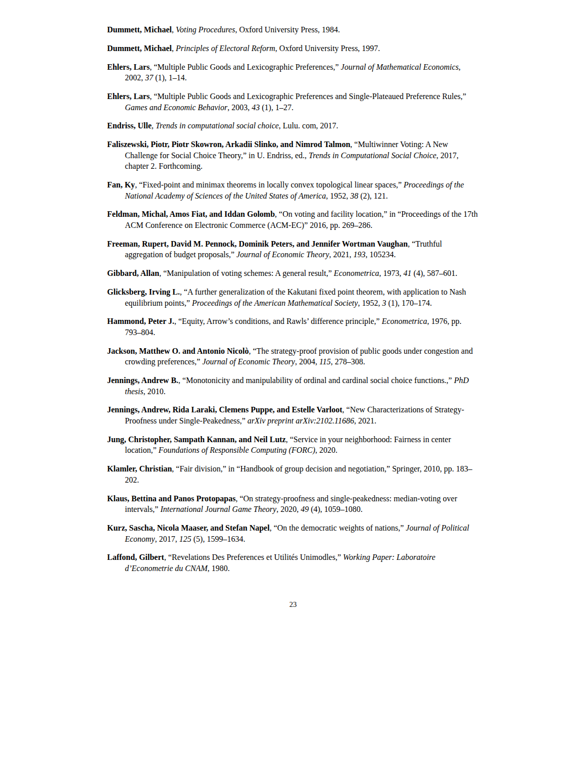Dummett, Michael, Voting Procedures, Oxford University Press, 1984.
Dummett, Michael, Principles of Electoral Reform, Oxford University Press, 1997.
Ehlers, Lars, “Multiple Public Goods and Lexicographic Preferences,” Journal of Mathematical Economics, 2002, 37 (1), 1–14.
Ehlers, Lars, “Multiple Public Goods and Lexicographic Preferences and Single-Plateaued Preference Rules,” Games and Economic Behavior, 2003, 43 (1), 1–27.
Endriss, Ulle, Trends in computational social choice, Lulu. com, 2017.
Faliszewski, Piotr, Piotr Skowron, Arkadii Slinko, and Nimrod Talmon, “Multiwinner Voting: A New Challenge for Social Choice Theory,” in U. Endriss, ed., Trends in Computational Social Choice, 2017, chapter 2. Forthcoming.
Fan, Ky, “Fixed-point and minimax theorems in locally convex topological linear spaces,” Proceedings of the National Academy of Sciences of the United States of America, 1952, 38 (2), 121.
Feldman, Michal, Amos Fiat, and Iddan Golomb, “On voting and facility location,” in “Proceedings of the 17th ACM Conference on Electronic Commerce (ACM-EC)” 2016, pp. 269–286.
Freeman, Rupert, David M. Pennock, Dominik Peters, and Jennifer Wortman Vaughan, “Truthful aggregation of budget proposals,” Journal of Economic Theory, 2021, 193, 105234.
Gibbard, Allan, “Manipulation of voting schemes: A general result,” Econometrica, 1973, 41 (4), 587–601.
Glicksberg, Irving L., “A further generalization of the Kakutani fixed point theorem, with application to Nash equilibrium points,” Proceedings of the American Mathematical Society, 1952, 3 (1), 170–174.
Hammond, Peter J., “Equity, Arrow’s conditions, and Rawls’ difference principle,” Econometrica, 1976, pp. 793–804.
Jackson, Matthew O. and Antonio Nicolò, “The strategy-proof provision of public goods under congestion and crowding preferences,” Journal of Economic Theory, 2004, 115, 278–308.
Jennings, Andrew B., “Monotonicity and manipulability of ordinal and cardinal social choice functions.,” PhD thesis, 2010.
Jennings, Andrew, Rida Laraki, Clemens Puppe, and Estelle Varloot, “New Characterizations of Strategy-Proofness under Single-Peakedness,” arXiv preprint arXiv:2102.11686, 2021.
Jung, Christopher, Sampath Kannan, and Neil Lutz, “Service in your neighborhood: Fairness in center location,” Foundations of Responsible Computing (FORC), 2020.
Klamler, Christian, “Fair division,” in “Handbook of group decision and negotiation,” Springer, 2010, pp. 183–202.
Klaus, Bettina and Panos Protopapas, “On strategy-proofness and single-peakedness: median-voting over intervals,” International Journal Game Theory, 2020, 49 (4), 1059–1080.
Kurz, Sascha, Nicola Maaser, and Stefan Napel, “On the democratic weights of nations,” Journal of Political Economy, 2017, 125 (5), 1599–1634.
Laffond, Gilbert, “Revelations Des Preferences et Utilités Unimodles,” Working Paper: Laboratoire d’Econometrie du CNAM, 1980.
23